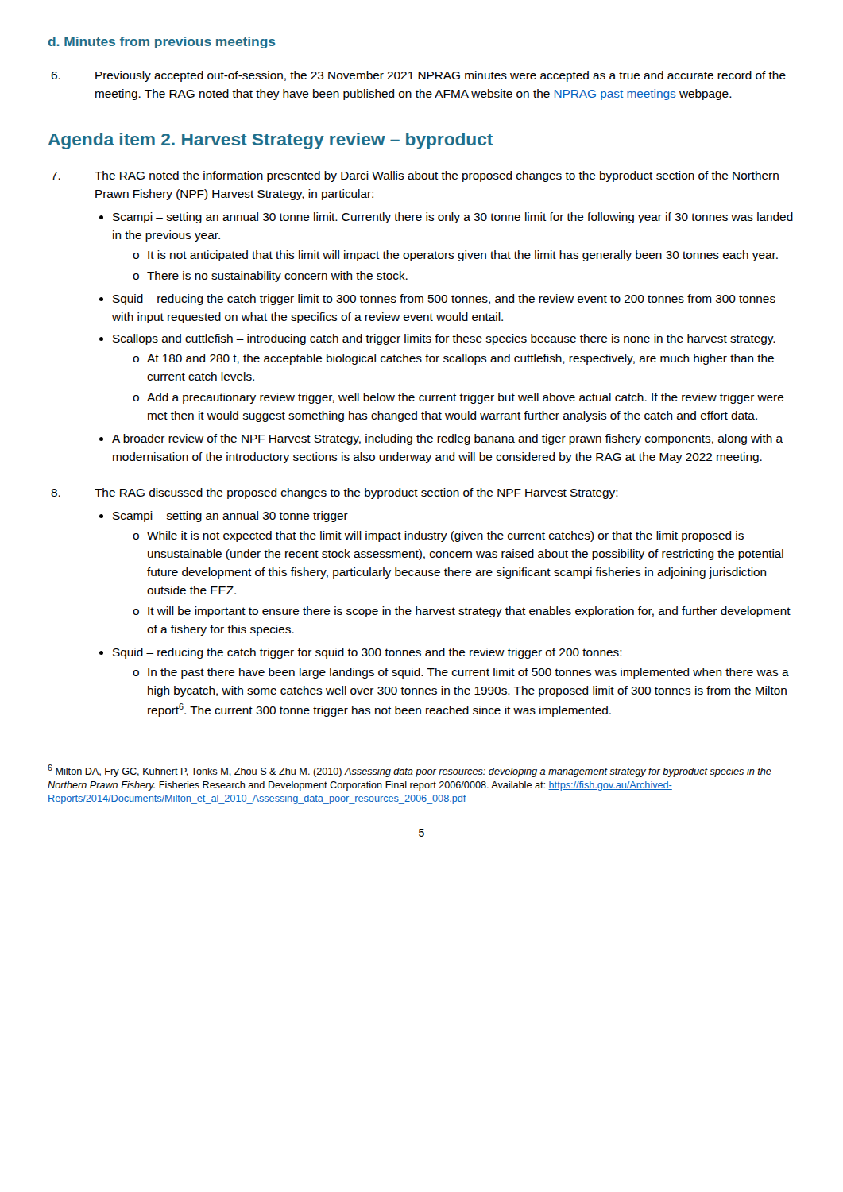d. Minutes from previous meetings
6.
Previously accepted out-of-session, the 23 November 2021 NPRAG minutes were accepted as a true and accurate record of the meeting. The RAG noted that they have been published on the AFMA website on the NPRAG past meetings webpage.
Agenda item 2. Harvest Strategy review – byproduct
7.
The RAG noted the information presented by Darci Wallis about the proposed changes to the byproduct section of the Northern Prawn Fishery (NPF) Harvest Strategy, in particular:
Scampi – setting an annual 30 tonne limit. Currently there is only a 30 tonne limit for the following year if 30 tonnes was landed in the previous year.
It is not anticipated that this limit will impact the operators given that the limit has generally been 30 tonnes each year.
There is no sustainability concern with the stock.
Squid – reducing the catch trigger limit to 300 tonnes from 500 tonnes, and the review event to 200 tonnes from 300 tonnes – with input requested on what the specifics of a review event would entail.
Scallops and cuttlefish – introducing catch and trigger limits for these species because there is none in the harvest strategy.
At 180 and 280 t, the acceptable biological catches for scallops and cuttlefish, respectively, are much higher than the current catch levels.
Add a precautionary review trigger, well below the current trigger but well above actual catch. If the review trigger were met then it would suggest something has changed that would warrant further analysis of the catch and effort data.
A broader review of the NPF Harvest Strategy, including the redleg banana and tiger prawn fishery components, along with a modernisation of the introductory sections is also underway and will be considered by the RAG at the May 2022 meeting.
8.
The RAG discussed the proposed changes to the byproduct section of the NPF Harvest Strategy:
Scampi – setting an annual 30 tonne trigger
While it is not expected that the limit will impact industry (given the current catches) or that the limit proposed is unsustainable (under the recent stock assessment), concern was raised about the possibility of restricting the potential future development of this fishery, particularly because there are significant scampi fisheries in adjoining jurisdiction outside the EEZ.
It will be important to ensure there is scope in the harvest strategy that enables exploration for, and further development of a fishery for this species.
Squid – reducing the catch trigger for squid to 300 tonnes and the review trigger of 200 tonnes:
In the past there have been large landings of squid. The current limit of 500 tonnes was implemented when there was a high bycatch, with some catches well over 300 tonnes in the 1990s. The proposed limit of 300 tonnes is from the Milton report6. The current 300 tonne trigger has not been reached since it was implemented.
6 Milton DA, Fry GC, Kuhnert P, Tonks M, Zhou S & Zhu M. (2010) Assessing data poor resources: developing a management strategy for byproduct species in the Northern Prawn Fishery. Fisheries Research and Development Corporation Final report 2006/0008. Available at: https://fish.gov.au/Archived-Reports/2014/Documents/Milton_et_al_2010_Assessing_data_poor_resources_2006_008.pdf
5